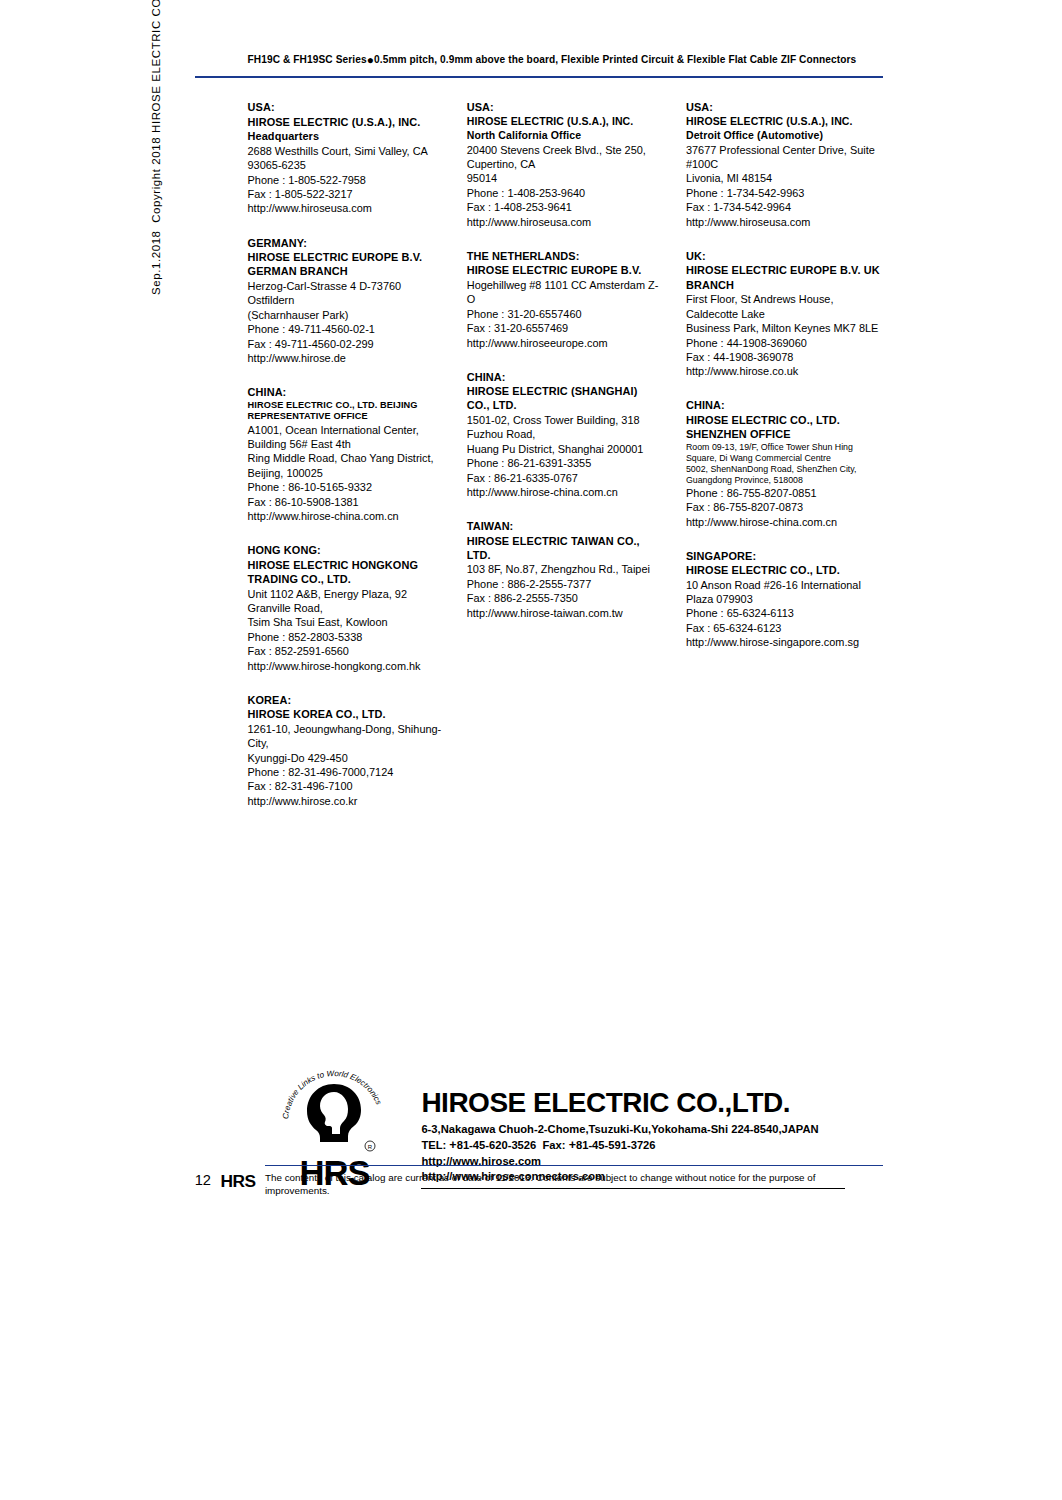FH19C & FH19SC Series●0.5mm pitch, 0.9mm above the board, Flexible Printed Circuit & Flexible Flat Cable ZIF Connectors
Sep.1.2018 Copyright 2018 HIROSE ELECTRIC CO., LTD. All Rights Reserved.
USA:
HIROSE ELECTRIC (U.S.A.), INC. Headquarters
2688 Westhills Court, Simi Valley, CA 93065-6235
Phone : 1-805-522-7958
Fax : 1-805-522-3217
http://www.hiroseusa.com
GERMANY:
HIROSE ELECTRIC EUROPE B.V. GERMAN BRANCH
Herzog-Carl-Strasse 4 D-73760 Ostfildern
(Scharnhauser Park)
Phone : 49-711-4560-02-1
Fax : 49-711-4560-02-299
http://www.hirose.de
CHINA:
HIROSE ELECTRIC CO., LTD. BEIJING REPRESENTATIVE OFFICE
A1001, Ocean International Center, Building 56# East 4th
Ring Middle Road, Chao Yang District, Beijing, 100025
Phone : 86-10-5165-9332
Fax : 86-10-5908-1381
http://www.hirose-china.com.cn
HONG KONG:
HIROSE ELECTRIC HONGKONG TRADING CO., LTD.
Unit 1102 A&B, Energy Plaza, 92 Granville Road,
Tsim Sha Tsui East, Kowloon
Phone : 852-2803-5338
Fax : 852-2591-6560
http://www.hirose-hongkong.com.hk
KOREA:
HIROSE KOREA CO., LTD.
1261-10, Jeoungwhang-Dong, Shihung-City,
Kyunggi-Do 429-450
Phone : 82-31-496-7000,7124
Fax : 82-31-496-7100
http://www.hirose.co.kr
USA:
HIROSE ELECTRIC (U.S.A.), INC. North California Office
20400 Stevens Creek Blvd., Ste 250, Cupertino, CA
95014
Phone : 1-408-253-9640
Fax : 1-408-253-9641
http://www.hiroseusa.com
THE NETHERLANDS:
HIROSE ELECTRIC EUROPE B.V.
Hogehillweg #8 1101 CC Amsterdam Z-O
Phone : 31-20-6557460
Fax : 31-20-6557469
http://www.hiroseeurope.com
CHINA:
HIROSE ELECTRIC (SHANGHAI) CO., LTD.
1501-02, Cross Tower Building, 318 Fuzhou Road,
Huang Pu District, Shanghai 200001
Phone : 86-21-6391-3355
Fax : 86-21-6335-0767
http://www.hirose-china.com.cn
TAIWAN:
HIROSE ELECTRIC TAIWAN CO., LTD.
103 8F, No.87, Zhengzhou Rd., Taipei
Phone : 886-2-2555-7377
Fax : 886-2-2555-7350
http://www.hirose-taiwan.com.tw
USA:
HIROSE ELECTRIC (U.S.A.), INC. Detroit Office (Automotive)
37677 Professional Center Drive, Suite #100C
Livonia, MI 48154
Phone : 1-734-542-9963
Fax : 1-734-542-9964
http://www.hiroseusa.com
UK:
HIROSE ELECTRIC EUROPE B.V. UK BRANCH
First Floor, St Andrews House, Caldecotte Lake
Business Park, Milton Keynes MK7 8LE
Phone : 44-1908-369060
Fax : 44-1908-369078
http://www.hirose.co.uk
CHINA:
HIROSE ELECTRIC CO., LTD. SHENZHEN OFFICE
Room 09-13, 19/F, Office Tower Shun Hing Square, Di Wang Commercial Centre
5002, ShenNanDong Road, ShenZhen City, Guangdong Province, 518008
Phone : 86-755-8207-0851
Fax : 86-755-8207-0873
http://www.hirose-china.com.cn
SINGAPORE:
HIROSE ELECTRIC CO., LTD.
10 Anson Road #26-16 International Plaza 079903
Phone : 65-6324-6113
Fax : 65-6324-6123
http://www.hirose-singapore.com.sg
Creative Links to World Electronics R
HRS
HIROSE ELECTRIC CO.,LTD.
6-3,Nakagawa Chuoh-2-Chome,Tsuzuki-Ku,Yokohama-Shi 224-8540,JAPAN
TEL: +81-45-620-3526 Fax: +81-45-591-3726
http://www.hirose.com
http://www.hirose-connectors.com
12 HRS
The contents of this catalog are current as of date of 11/2013. Contents are subject to change without notice for the purpose of improvements.